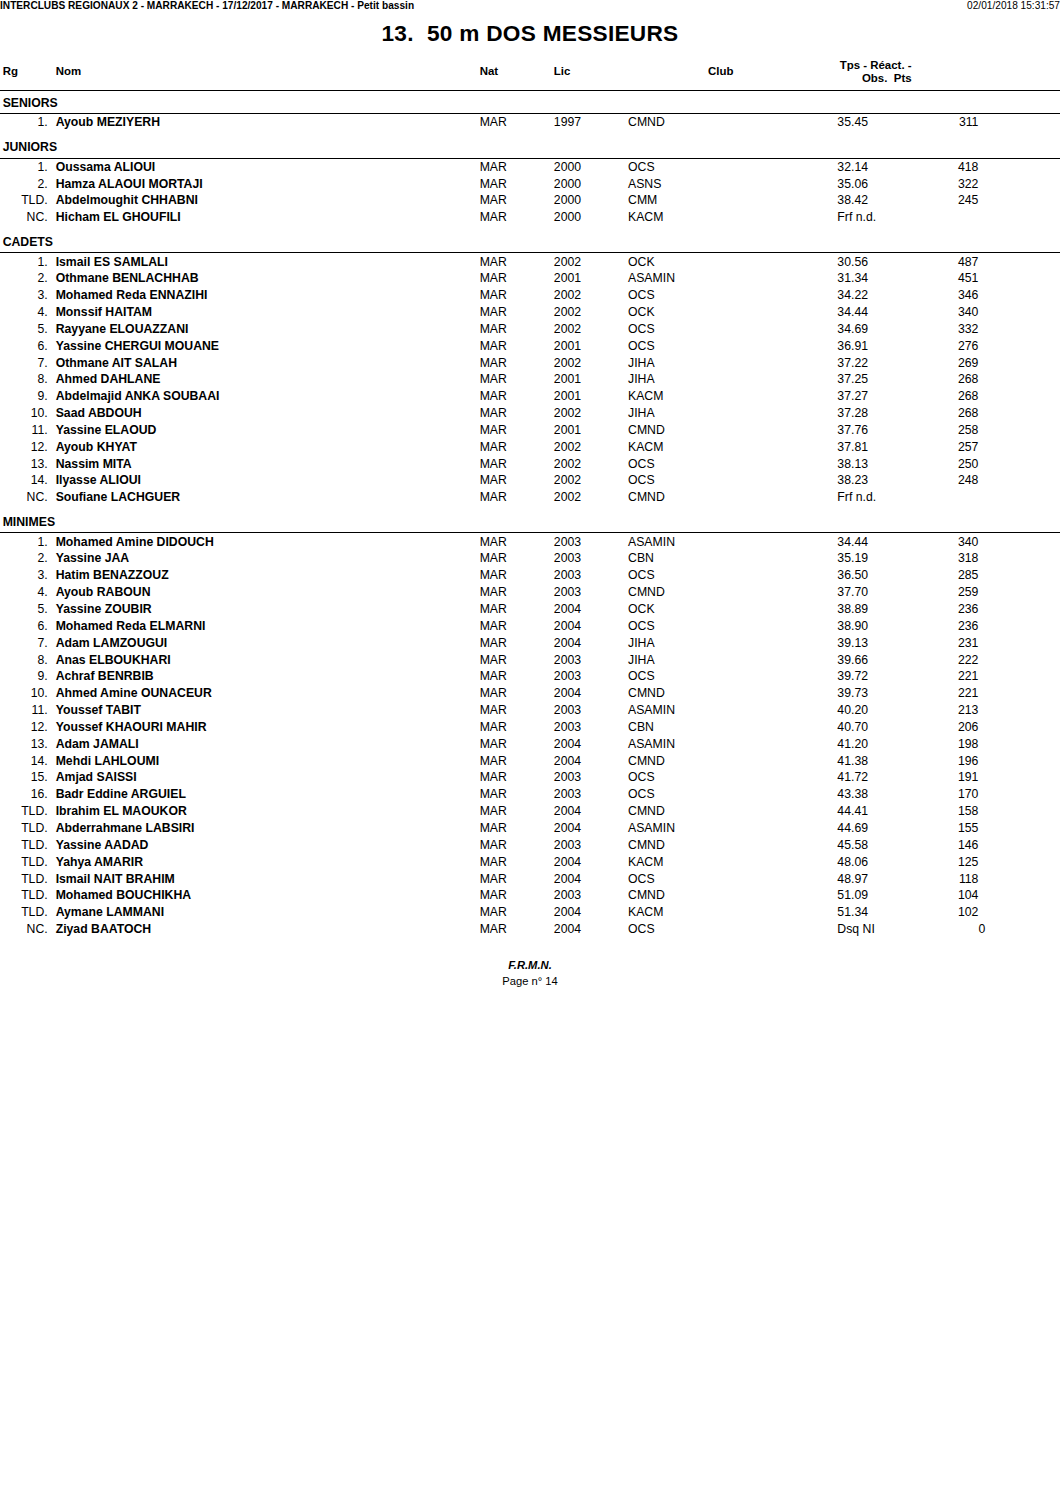INTERCLUBS REGIONAUX 2 - MARRAKECH - 17/12/2017 - MARRAKECH - Petit bassin
02/01/2018 15:31:57
13. 50 m DOS MESSIEURS
| Rg | Nom | Nat | Lic | Club | Tps - Réact. - Obs. Pts |
| --- | --- | --- | --- | --- | --- |
| SENIORS |
| 1. | Ayoub MEZIYERH | MAR | 1997 | CMND | 35.45 311 |
| JUNIORS |
| 1. | Oussama ALIOUI | MAR | 2000 | OCS | 32.14 418 |
| 2. | Hamza ALAOUI MORTAJI | MAR | 2000 | ASNS | 35.06 322 |
| TLD. | Abdelmoughit CHHABNI | MAR | 2000 | CMM | 38.42 245 |
| NC. | Hicham EL GHOUFILI | MAR | 2000 | KACM | Frf n.d. |
| CADETS |
| 1. | Ismail ES SAMLALI | MAR | 2002 | OCK | 30.56 487 |
| 2. | Othmane BENLACHHAB | MAR | 2001 | ASAMIN | 31.34 451 |
| 3. | Mohamed Reda ENNAZIHI | MAR | 2002 | OCS | 34.22 346 |
| 4. | Monssif HAITAM | MAR | 2002 | OCK | 34.44 340 |
| 5. | Rayyane ELOUAZZANI | MAR | 2002 | OCS | 34.69 332 |
| 6. | Yassine CHERGUI MOUANE | MAR | 2001 | OCS | 36.91 276 |
| 7. | Othmane AIT SALAH | MAR | 2002 | JIHA | 37.22 269 |
| 8. | Ahmed DAHLANE | MAR | 2001 | JIHA | 37.25 268 |
| 9. | Abdelmajid ANKA SOUBAAI | MAR | 2001 | KACM | 37.27 268 |
| 10. | Saad ABDOUH | MAR | 2002 | JIHA | 37.28 268 |
| 11. | Yassine ELAOUD | MAR | 2001 | CMND | 37.76 258 |
| 12. | Ayoub KHYAT | MAR | 2002 | KACM | 37.81 257 |
| 13. | Nassim MITA | MAR | 2002 | OCS | 38.13 250 |
| 14. | Ilyasse ALIOUI | MAR | 2002 | OCS | 38.23 248 |
| NC. | Soufiane LACHGUER | MAR | 2002 | CMND | Frf n.d. |
| MINIMES |
| 1. | Mohamed Amine DIDOUCH | MAR | 2003 | ASAMIN | 34.44 340 |
| 2. | Yassine JAA | MAR | 2003 | CBN | 35.19 318 |
| 3. | Hatim BENAZZOUZ | MAR | 2003 | OCS | 36.50 285 |
| 4. | Ayoub RABOUN | MAR | 2003 | CMND | 37.70 259 |
| 5. | Yassine ZOUBIR | MAR | 2004 | OCK | 38.89 236 |
| 6. | Mohamed Reda ELMARNI | MAR | 2004 | OCS | 38.90 236 |
| 7. | Adam LAMZOUGUI | MAR | 2004 | JIHA | 39.13 231 |
| 8. | Anas ELBOUKHARI | MAR | 2003 | JIHA | 39.66 222 |
| 9. | Achraf BENRBIB | MAR | 2003 | OCS | 39.72 221 |
| 10. | Ahmed Amine OUNACEUR | MAR | 2004 | CMND | 39.73 221 |
| 11. | Youssef TABIT | MAR | 2003 | ASAMIN | 40.20 213 |
| 12. | Youssef KHAOURI MAHIR | MAR | 2003 | CBN | 40.70 206 |
| 13. | Adam JAMALI | MAR | 2004 | ASAMIN | 41.20 198 |
| 14. | Mehdi LAHLOUMI | MAR | 2004 | CMND | 41.38 196 |
| 15. | Amjad SAISSI | MAR | 2003 | OCS | 41.72 191 |
| 16. | Badr Eddine ARGUIEL | MAR | 2003 | OCS | 43.38 170 |
| TLD. | Ibrahim EL MAOUKOR | MAR | 2004 | CMND | 44.41 158 |
| TLD. | Abderrahmane LABSIRI | MAR | 2004 | ASAMIN | 44.69 155 |
| TLD. | Yassine AADAD | MAR | 2003 | CMND | 45.58 146 |
| TLD. | Yahya AMARIR | MAR | 2004 | KACM | 48.06 125 |
| TLD. | Ismail NAIT BRAHIM | MAR | 2004 | OCS | 48.97 118 |
| TLD. | Mohamed BOUCHIKHA | MAR | 2003 | CMND | 51.09 104 |
| TLD. | Aymane LAMMANI | MAR | 2004 | KACM | 51.34 102 |
| NC. | Ziyad BAATOCH | MAR | 2004 | OCS | Dsq NI 0 |
F.R.M.N.
Page n° 14